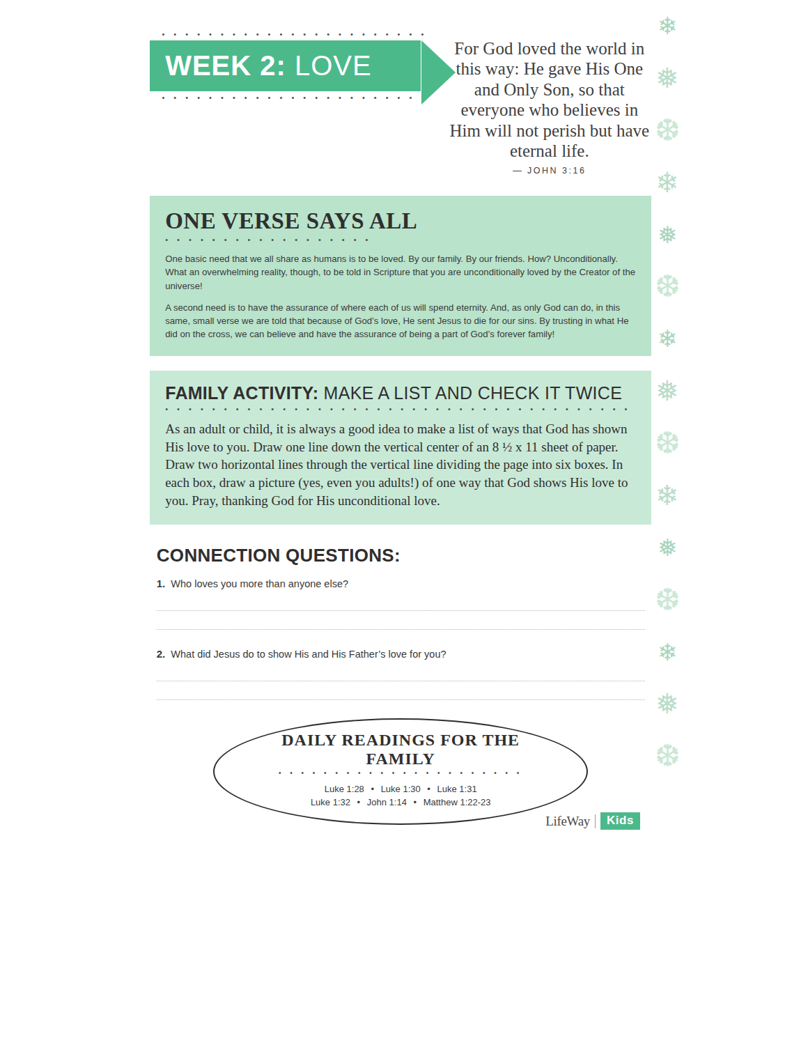❄❅❆ ❄❅❆ ❄❅❆ ❄❅❆ ❄❅❆
• • • • • • • • • • • • • • • • • • • • • • •
WEEK 2: LOVE
• • • • • • • • • • • • • • • • • • • • • • •
For God loved the world in this way: He gave His One and Only Son, so that everyone who believes in Him will not perish but have eternal life. — JOHN 3:16
ONE VERSE SAYS ALL
• • • • • • • • • • • • • • • • • •
One basic need that we all share as humans is to be loved. By our family. By our friends. How? Unconditionally. What an overwhelming reality, though, to be told in Scripture that you are unconditionally loved by the Creator of the universe!
A second need is to have the assurance of where each of us will spend eternity. And, as only God can do, in this same, small verse we are told that because of God’s love, He sent Jesus to die for our sins. By trusting in what He did on the cross, we can believe and have the assurance of being a part of God’s forever family!
FAMILY ACTIVITY: MAKE A LIST AND CHECK IT TWICE
• • • • • • • • • • • • • • • • • • • • • • • • • • • • • • • • • • • • • • • • • • • • • • • • • •
As an adult or child, it is always a good idea to make a list of ways that God has shown His love to you. Draw one line down the vertical center of an 8 ½ x 11 sheet of paper. Draw two horizontal lines through the vertical line dividing the page into six boxes. In each box, draw a picture (yes, even you adults!) of one way that God shows His love to you. Pray, thanking God for His unconditional love.
CONNECTION QUESTIONS:
1. Who loves you more than anyone else?
2. What did Jesus do to show His and His Father’s love for you?
DAILY READINGS FOR THE FAMILY
• • • • • • • • • • • • • • • • • • • • • •
Luke 1:28 • Luke 1:30 • Luke 1:31
Luke 1:32 • John 1:14 • Matthew 1:22-23
LifeWay Kids